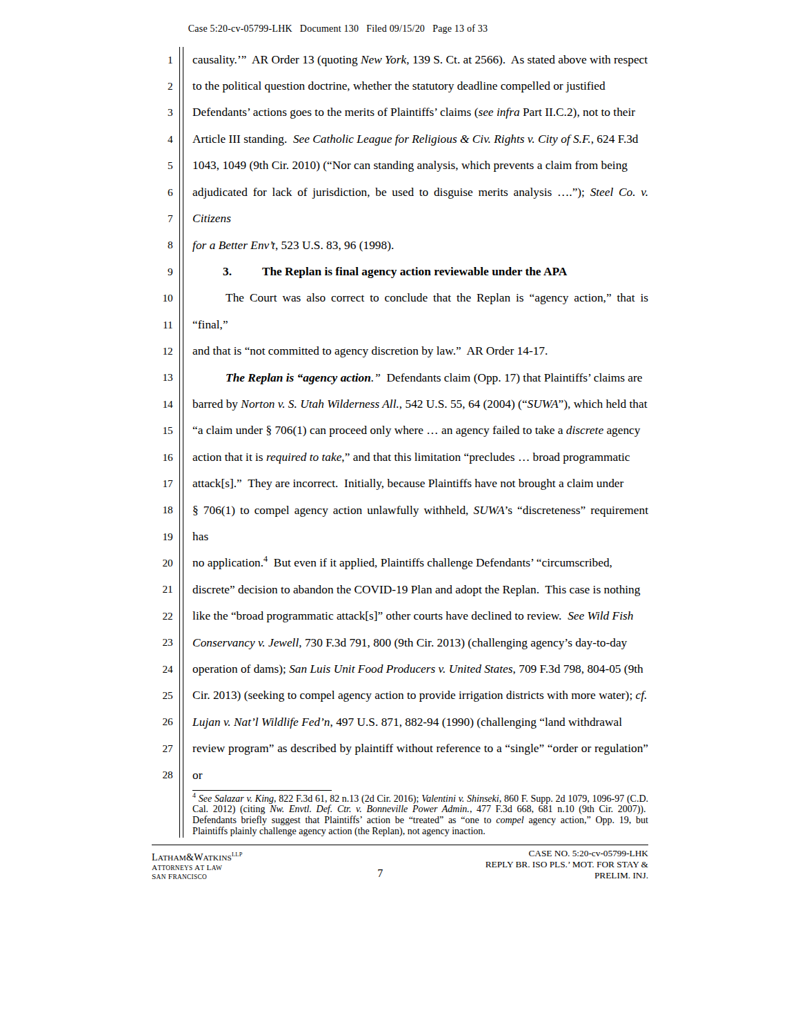Case 5:20-cv-05799-LHK Document 130 Filed 09/15/20 Page 13 of 33
1
2
3
4
5
6
7
8
9
10
11
12
13
14
15
16
17
18
19
20
21
22
23
24
25
26
27
28
causality.’” AR Order 13 (quoting New York, 139 S. Ct. at 2566). As stated above with respect
to the political question doctrine, whether the statutory deadline compelled or justified
Defendants’ actions goes to the merits of Plaintiffs’ claims (see infra Part II.C.2), not to their
Article III standing. See Catholic League for Religious & Civ. Rights v. City of S.F., 624 F.3d
1043, 1049 (9th Cir. 2010) (“Nor can standing analysis, which prevents a claim from being
adjudicated for lack of jurisdiction, be used to disguise merits analysis ….”); Steel Co. v. Citizens
for a Better Env’t, 523 U.S. 83, 96 (1998).
3.
The Replan is final agency action reviewable under the APA
The Court was also correct to conclude that the Replan is “agency action,” that is “final,”
and that is “not committed to agency discretion by law.” AR Order 14-17.
The Replan is “agency action.” Defendants claim (Opp. 17) that Plaintiffs’ claims are
barred by Norton v. S. Utah Wilderness All., 542 U.S. 55, 64 (2004) (“SUWA”), which held that
“a claim under § 706(1) can proceed only where … an agency failed to take a discrete agency
action that it is required to take,” and that this limitation “precludes … broad programmatic
attack[s].” They are incorrect. Initially, because Plaintiffs have not brought a claim under
§ 706(1) to compel agency action unlawfully withheld, SUWA’s “discreteness” requirement has
no application.4 But even if it applied, Plaintiffs challenge Defendants’ “circumscribed,
discrete” decision to abandon the COVID-19 Plan and adopt the Replan. This case is nothing
like the “broad programmatic attack[s]” other courts have declined to review. See Wild Fish
Conservancy v. Jewell, 730 F.3d 791, 800 (9th Cir. 2013) (challenging agency’s day-to-day
operation of dams); San Luis Unit Food Producers v. United States, 709 F.3d 798, 804-05 (9th
Cir. 2013) (seeking to compel agency action to provide irrigation districts with more water); cf.
Lujan v. Nat’l Wildlife Fed’n, 497 U.S. 871, 882-94 (1990) (challenging “land withdrawal
review program” as described by plaintiff without reference to a “single” “order or regulation” or
4 See Salazar v. King, 822 F.3d 61, 82 n.13 (2d Cir. 2016); Valentini v. Shinseki, 860 F. Supp. 2d 1079, 1096-97 (C.D. Cal. 2012) (citing Nw. Envtl. Def. Ctr. v. Bonneville Power Admin., 477 F.3d 668, 681 n.10 (9th Cir. 2007)). Defendants briefly suggest that Plaintiffs’ action be “treated” as “one to compel agency action,” Opp. 19, but Plaintiffs plainly challenge agency action (the Replan), not agency inaction.
LATHAM&WATKINSLLP
ATTORNEYS AT LAW
SAN FRANCISCO
7
CASE NO. 5:20-cv-05799-LHK
REPLY BR. ISO PLS.’ MOT. FOR STAY & PRELIM. INJ.